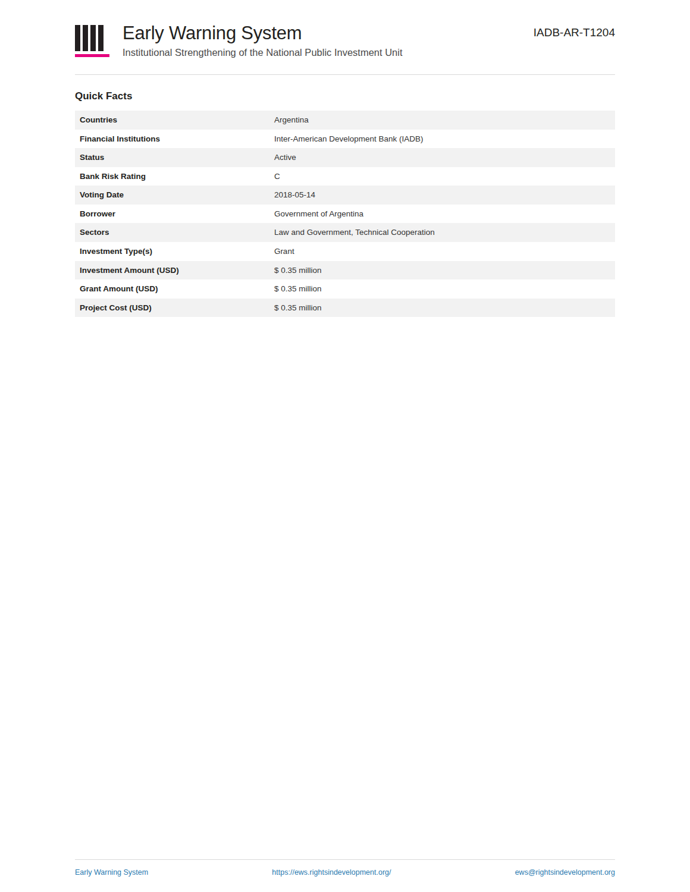Early Warning System
Institutional Strengthening of the National Public Investment Unit
IADB-AR-T1204
Quick Facts
| Countries | Argentina |
| Financial Institutions | Inter-American Development Bank (IADB) |
| Status | Active |
| Bank Risk Rating | C |
| Voting Date | 2018-05-14 |
| Borrower | Government of Argentina |
| Sectors | Law and Government, Technical Cooperation |
| Investment Type(s) | Grant |
| Investment Amount (USD) | $ 0.35 million |
| Grant Amount (USD) | $ 0.35 million |
| Project Cost (USD) | $ 0.35 million |
Early Warning System
https://ews.rightsindevelopment.org/
ews@rightsindevelopment.org